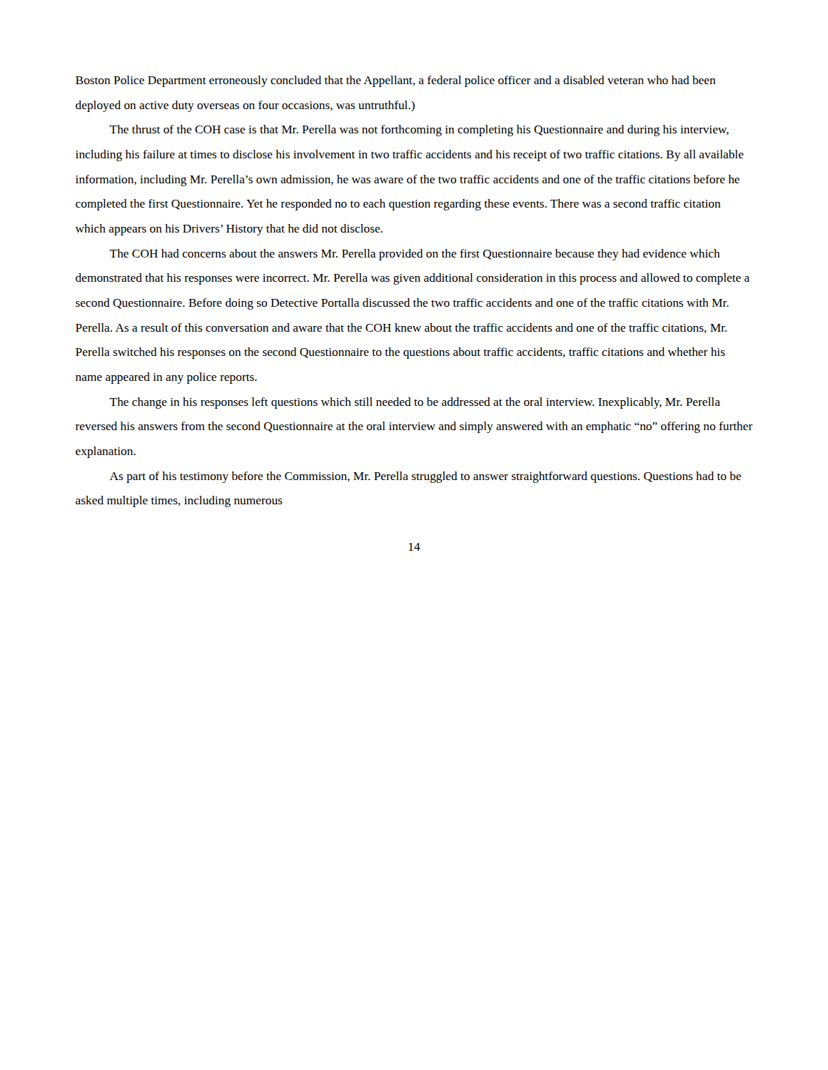Boston Police Department erroneously concluded that the Appellant, a federal police officer and a disabled veteran who had been deployed on active duty overseas on four occasions, was untruthful.)
The thrust of the COH case is that Mr. Perella was not forthcoming in completing his Questionnaire and during his interview, including his failure at times to disclose his involvement in two traffic accidents and his receipt of two traffic citations. By all available information, including Mr. Perella’s own admission, he was aware of the two traffic accidents and one of the traffic citations before he completed the first Questionnaire. Yet he responded no to each question regarding these events. There was a second traffic citation which appears on his Drivers’ History that he did not disclose.
The COH had concerns about the answers Mr. Perella provided on the first Questionnaire because they had evidence which demonstrated that his responses were incorrect. Mr. Perella was given additional consideration in this process and allowed to complete a second Questionnaire. Before doing so Detective Portalla discussed the two traffic accidents and one of the traffic citations with Mr. Perella. As a result of this conversation and aware that the COH knew about the traffic accidents and one of the traffic citations, Mr. Perella switched his responses on the second Questionnaire to the questions about traffic accidents, traffic citations and whether his name appeared in any police reports.
The change in his responses left questions which still needed to be addressed at the oral interview. Inexplicably, Mr. Perella reversed his answers from the second Questionnaire at the oral interview and simply answered with an emphatic “no” offering no further explanation.
As part of his testimony before the Commission, Mr. Perella struggled to answer straightforward questions. Questions had to be asked multiple times, including numerous
14